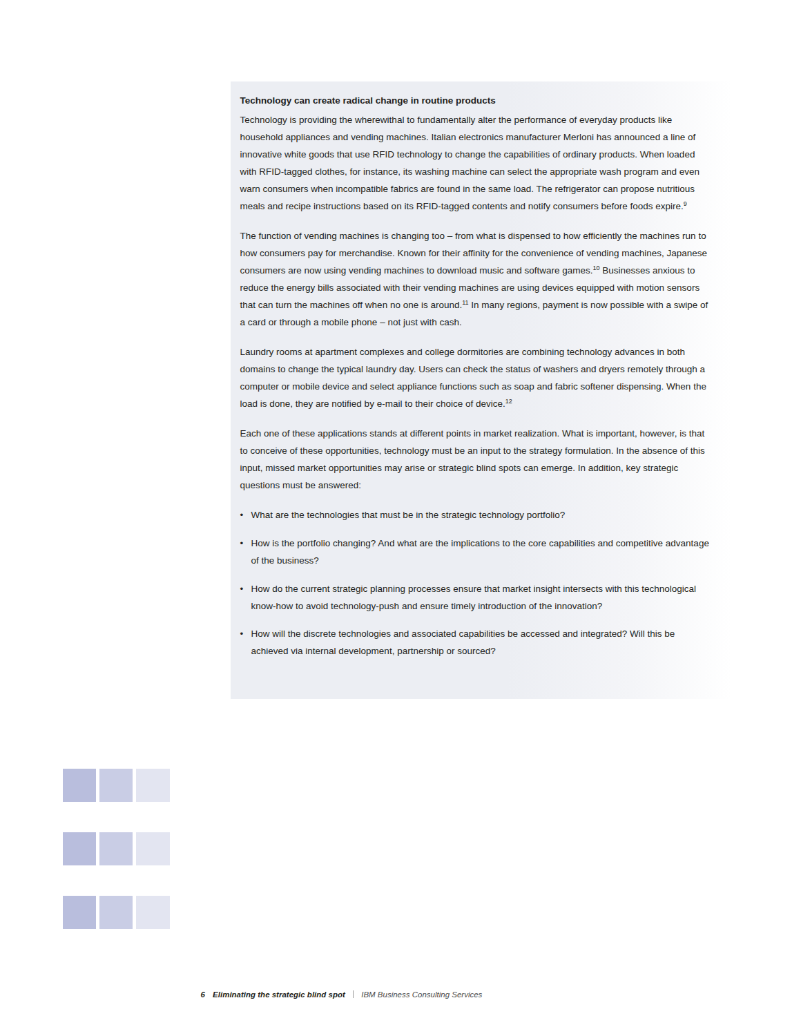Technology can create radical change in routine products
Technology is providing the wherewithal to fundamentally alter the performance of everyday products like household appliances and vending machines. Italian electronics manufacturer Merloni has announced a line of innovative white goods that use RFID technology to change the capabilities of ordinary products. When loaded with RFID-tagged clothes, for instance, its washing machine can select the appropriate wash program and even warn consumers when incompatible fabrics are found in the same load. The refrigerator can propose nutritious meals and recipe instructions based on its RFID-tagged contents and notify consumers before foods expire.9
The function of vending machines is changing too – from what is dispensed to how efficiently the machines run to how consumers pay for merchandise. Known for their affinity for the convenience of vending machines, Japanese consumers are now using vending machines to download music and software games.10 Businesses anxious to reduce the energy bills associated with their vending machines are using devices equipped with motion sensors that can turn the machines off when no one is around.11 In many regions, payment is now possible with a swipe of a card or through a mobile phone – not just with cash.
Laundry rooms at apartment complexes and college dormitories are combining technology advances in both domains to change the typical laundry day. Users can check the status of washers and dryers remotely through a computer or mobile device and select appliance functions such as soap and fabric softener dispensing. When the load is done, they are notified by e-mail to their choice of device.12
Each one of these applications stands at different points in market realization. What is important, however, is that to conceive of these opportunities, technology must be an input to the strategy formulation. In the absence of this input, missed market opportunities may arise or strategic blind spots can emerge. In addition, key strategic questions must be answered:
What are the technologies that must be in the strategic technology portfolio?
How is the portfolio changing? And what are the implications to the core capabilities and competitive advantage of the business?
How do the current strategic planning processes ensure that market insight intersects with this technological know-how to avoid technology-push and ensure timely introduction of the innovation?
How will the discrete technologies and associated capabilities be accessed and integrated? Will this be achieved via internal development, partnership or sourced?
6 Eliminating the strategic blind spot IBM Business Consulting Services